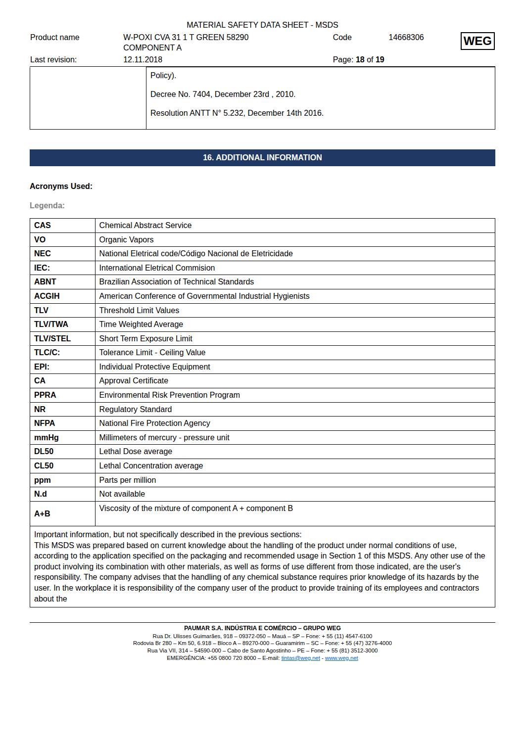MATERIAL SAFETY DATA SHEET - MSDS
| Product name | W-POXI CVA 31 1 T GREEN 58290 COMPONENT A | Code | 14668306 | WEG |
| Last revision: | 12.11.2018 | Page: 18 of 19 |
| | Policy). Decree No. 7404, December 23rd , 2010. Resolution ANTT N° 5.232, December 14th 2016. |
16. ADDITIONAL INFORMATION
Acronyms Used:
Legenda:
| CAS | Chemical Abstract Service |
| VO | Organic Vapors |
| NEC | National Eletrical code/Código Nacional de Eletricidade |
| IEC: | International Eletrical Commision |
| ABNT | Brazilian Association of Technical Standards |
| ACGIH | American Conference of Governmental Industrial Hygienists |
| TLV | Threshold Limit Values |
| TLV/TWA | Time Weighted Average |
| TLV/STEL | Short Term Exposure Limit |
| TLC/C: | Tolerance Limit - Ceiling Value |
| EPI: | Individual Protective Equipment |
| CA | Approval Certificate |
| PPRA | Environmental Risk Prevention Program |
| NR | Regulatory Standard |
| NFPA | National Fire Protection Agency |
| mmHg | Millimeters of mercury - pressure unit |
| DL50 | Lethal Dose average |
| CL50 | Lethal Concentration average |
| ppm | Parts per million |
| N.d | Not available |
| A+B | Viscosity of the mixture of component A + component B |
| Important information, but not specifically described in the previous sections: This MSDS was prepared based on current knowledge about the handling of the product under normal conditions of use, according to the application specified on the packaging and recommended usage in Section 1 of this MSDS. Any other use of the product involving its combination with other materials, as well as forms of use different from those indicated, are the user's responsibility. The company advises that the handling of any chemical substance requires prior knowledge of its hazards by the user. In the workplace it is responsibility of the company user of the product to provide training of its employees and contractors about the |
PAUMAR S.A. INDÚSTRIA E COMÉRCIO – GRUPO WEG
Rua Dr. Ulisses Guimarães, 918 – 09372-050 – Mauá – SP – Fone: + 55 (11) 4547-6100
Rodovia Br 280 – Km 50, 6.918 – Bloco A – 89270-000 – Guaramirim – SC – Fone: + 55 (47) 3276-4000
Rua Via VII, 314 – 54590-000 – Cabo de Santo Agostinho – PE – Fone: + 55 (81) 3512-3000
EMERGÊNCIA: +55 0800 720 8000 – E-mail: tintas@weg.net - www.weg.net